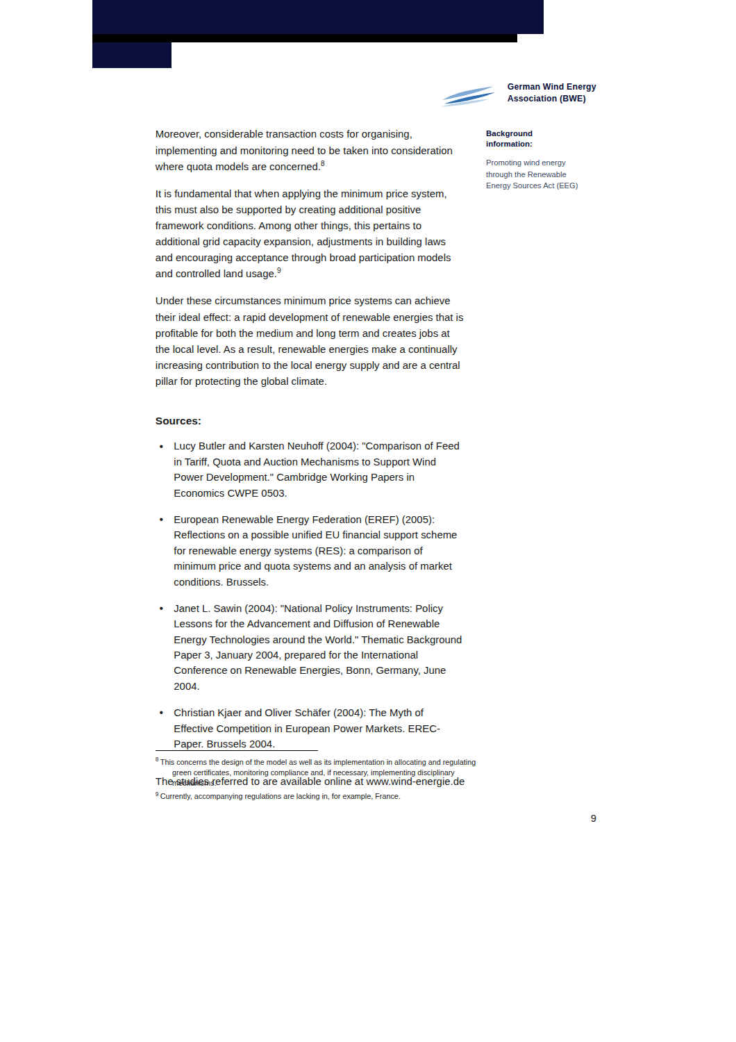German Wind Energy
Association (BWE)
Moreover, considerable transaction costs for organising, implementing and monitoring need to be taken into consideration where quota models are concerned.8
It is fundamental that when applying the minimum price system, this must also be supported by creating additional positive framework conditions. Among other things, this pertains to additional grid capacity expansion, adjustments in building laws and encouraging acceptance through broad participation models and controlled land usage.9
Under these circumstances minimum price systems can achieve their ideal effect: a rapid development of renewable energies that is profitable for both the medium and long term and creates jobs at the local level. As a result, renewable energies make a continually increasing contribution to the local energy supply and are a central pillar for protecting the global climate.
Sources:
Lucy Butler and Karsten Neuhoff (2004): "Comparison of Feed in Tariff, Quota and Auction Mechanisms to Support Wind Power Development." Cambridge Working Papers in Economics CWPE 0503.
European Renewable Energy Federation (EREF) (2005): Reflections on a possible unified EU financial support scheme for renewable energy systems (RES): a comparison of minimum price and quota systems and an analysis of market conditions. Brussels.
Janet L. Sawin (2004): "National Policy Instruments: Policy Lessons for the Advancement and Diffusion of Renewable Energy Technologies around the World." Thematic Background Paper 3, January 2004, prepared for the International Conference on Renewable Energies, Bonn, Germany, June 2004.
Christian Kjaer and Oliver Schäfer (2004): The Myth of Effective Competition in European Power Markets. EREC-Paper. Brussels 2004.
The studies referred to are available online at www.wind-energie.de
Background information:
Promoting wind energy through the Renewable Energy Sources Act (EEG)
8 This concerns the design of the model as well as its implementation in allocating and regulatinggreen certificates, monitoring compliance and, if necessary, implementing disciplinary mechanisms.
9 Currently, accompanying regulations are lacking in, for example, France.
9